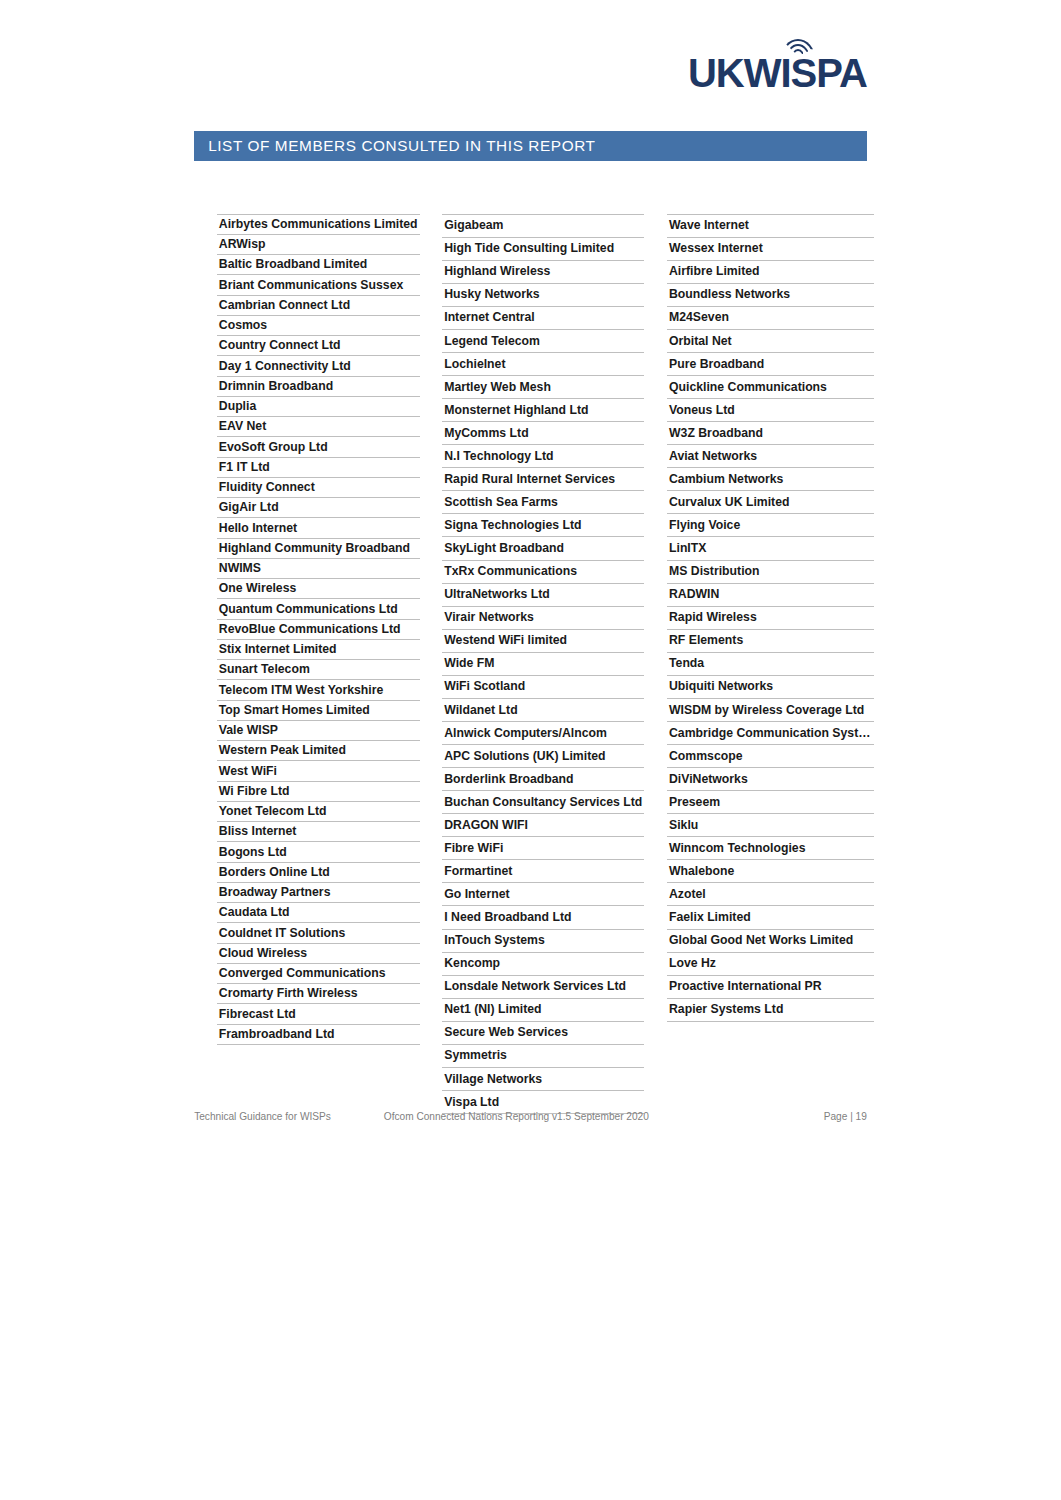UK WISPA
List of members consulted in this report
Airbytes Communications Limited
ARWisp
Baltic Broadband Limited
Briant Communications Sussex
Cambrian Connect Ltd
Cosmos
Country Connect Ltd
Day 1 Connectivity Ltd
Drimnin Broadband
Duplia
EAV Net
EvoSoft Group Ltd
F1 IT Ltd
Fluidity Connect
GigAir Ltd
Hello Internet
Highland Community Broadband
NWIMS
One Wireless
Quantum Communications Ltd
RevoBlue Communications Ltd
Stix Internet Limited
Sunart Telecom
Telecom ITM West Yorkshire
Top Smart Homes Limited
Vale WISP
Western Peak Limited
West WiFi
Wi Fibre Ltd
Yonet Telecom Ltd
Bliss Internet
Bogons Ltd
Borders Online Ltd
Broadway Partners
Caudata Ltd
Couldnet IT Solutions
Cloud Wireless
Converged Communications
Cromarty Firth Wireless
Fibrecast Ltd
Frambroadband Ltd
Gigabeam
High Tide Consulting Limited
Highland Wireless
Husky Networks
Internet Central
Legend Telecom
Lochielnet
Martley Web Mesh
Monsternet Highland Ltd
MyComms Ltd
N.I Technology Ltd
Rapid Rural Internet Services
Scottish Sea Farms
Signa Technologies Ltd
SkyLight Broadband
TxRx Communications
UltraNetworks Ltd
Virair Networks
Westend WiFi limited
Wide FM
WiFi Scotland
Wildanet Ltd
Alnwick Computers/Alncom
APC Solutions (UK) Limited
Borderlink Broadband
Buchan Consultancy Services Ltd
DRAGON WIFI
Fibre WiFi
Formartinet
Go Internet
I Need Broadband Ltd
InTouch Systems
Kencomp
Lonsdale Network Services Ltd
Net1 (NI) Limited
Secure Web Services
Symmetris
Village Networks
Vispa Ltd
Wave Internet
Wessex Internet
Airfibre Limited
Boundless Networks
M24Seven
Orbital Net
Pure Broadband
Quickline Communications
Voneus Ltd
W3Z Broadband
Aviat Networks
Cambium Networks
Curvalux UK Limited
Flying Voice
LinITX
MS Distribution
RADWIN
Rapid Wireless
RF Elements
Tenda
Ubiquiti Networks
WISDM by Wireless Coverage Ltd
Cambridge Communication Systems
Commscope
DiViNetworks
Preseem
Siklu
Winncom Technologies
Whalebone
Azotel
Faelix Limited
Global Good Net Works Limited
Love Hz
Proactive International PR
Rapier Systems Ltd
Technical Guidance for WISPs
Ofcom Connected Nations Reporting v1.5 September 2020
Page | 19